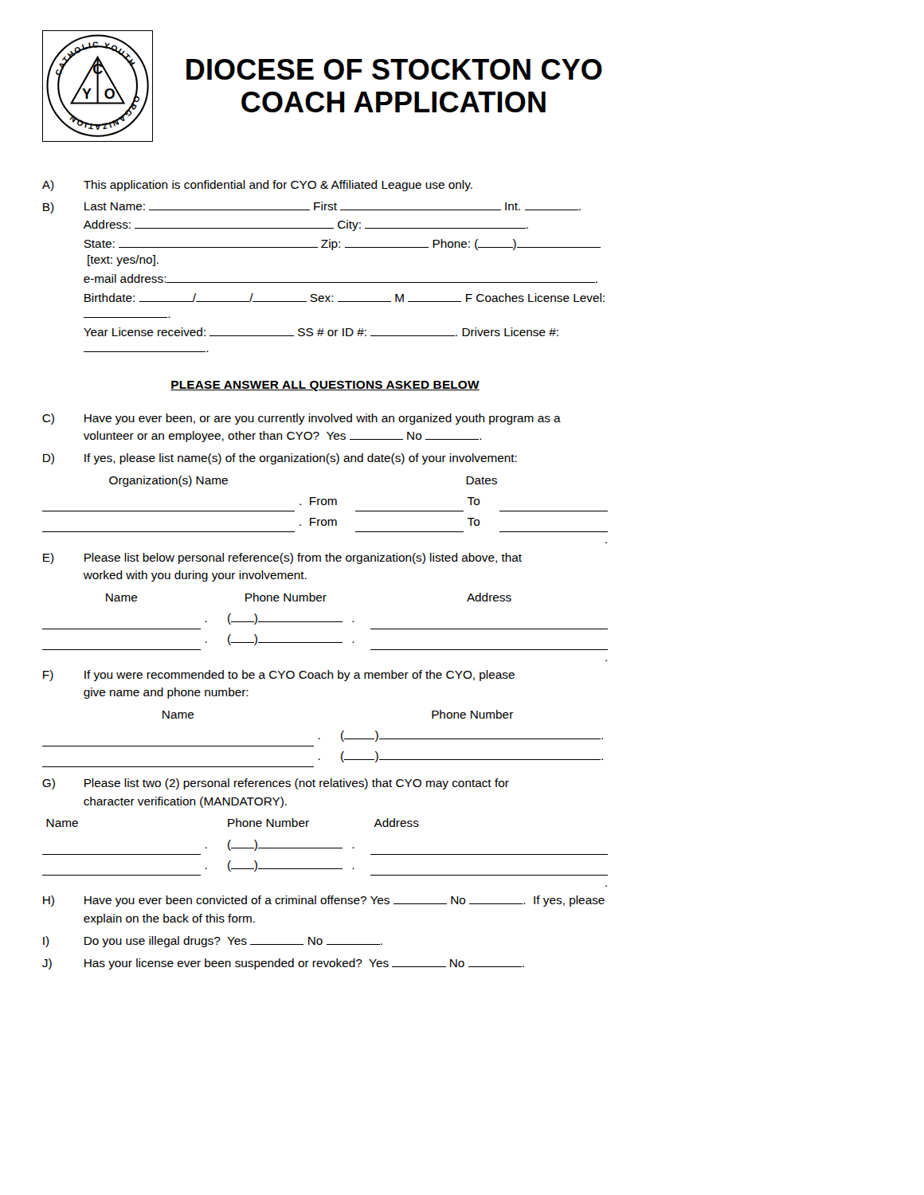CATHOLIC YOUTH ORGANIZATION C Y O
DIOCESE OF STOCKTON CYO
COACH APPLICATION
A)
This application is confidential and for CYO & Affiliated League use only.
B)
Last Name: First Int. .
Address: City: .
State: Zip: Phone: ( ) [text: yes/no].
e-mail address: .
Birthdate: / / Sex: M F Coaches License Level: .
Year License received: SS # or ID #: . Drivers License #: .
PLEASE ANSWER ALL QUESTIONS ASKED BELOW
C)
Have you ever been, or are you currently involved with an organized youth program as a volunteer or an employee, other than CYO? Yes No .
D)
If yes, please list name(s) of the organization(s) and date(s) of your involvement:
| Organization(s) Name | | Dates |
| --- | --- | --- |
| | . From | | To | |
| | . From | | To | |
.
E)
Please list below personal reference(s) from the organization(s) listed above, that
worked with you during your involvement.
| Name | | Phone Number | | Address |
| --- | --- | --- | --- | --- |
| | . | ( ) | . | |
| | . | ( ) | . | |
.
F)
If you were recommended to be a CYO Coach by a member of the CYO, please
give name and phone number:
| Name | | Phone Number |
| --- | --- | --- |
| | . | ( ) . |
| | . | ( ) . |
G)
Please list two (2) personal references (not relatives) that CYO may contact for
character verification (MANDATORY).
| Name | | Phone Number | | Address |
| --- | --- | --- | --- | --- |
| | . | ( ) | . | |
| | . | ( ) | . | |
.
H)
Have you ever been convicted of a criminal offense? Yes No . If yes, please explain on the back of this form.
I)
Do you use illegal drugs? Yes No .
J)
Has your license ever been suspended or revoked? Yes No .